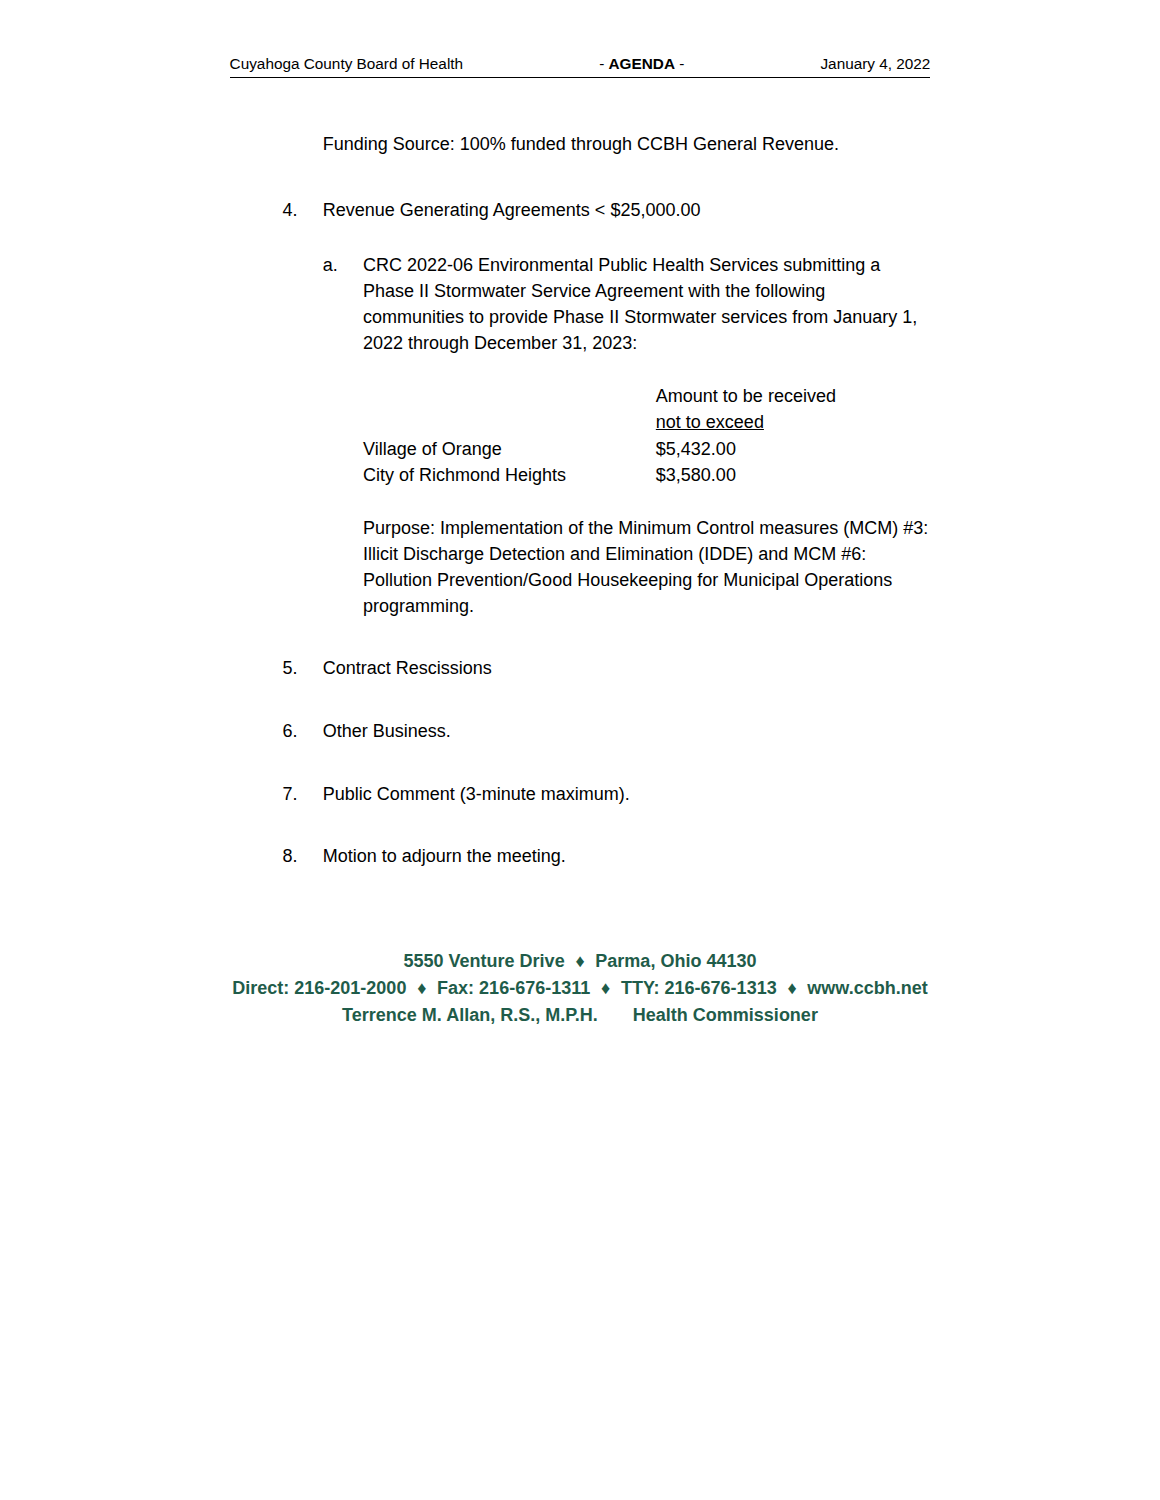Cuyahoga County Board of Health - AGENDA - January 4, 2022
Funding Source: 100% funded through CCBH General Revenue.
Revenue Generating Agreements < $25,000.00
CRC 2022-06 Environmental Public Health Services submitting a Phase II Stormwater Service Agreement with the following communities to provide Phase II Stormwater services from January 1, 2022 through December 31, 2023:
not to exceed Village of Orange City of Richmond Heights
Amount to be received not to exceed $5,432.00 $3,580.00
Purpose: Implementation of the Minimum Control measures (MCM) #3: Illicit Discharge Detection and Elimination (IDDE) and MCM #6: Pollution Prevention/Good Housekeeping for Municipal Operations programming.
Contract Rescissions
Other Business.
Public Comment (3-minute maximum).
Motion to adjourn the meeting.
5550 Venture Drive ♦ Parma, Ohio 44130
Direct: 216-201-2000 ♦ Fax: 216-676-1311 ♦ TTY: 216-676-1313 ♦ www.ccbh.net
Terrence M. Allan, R.S., M.P.H. Health Commissioner